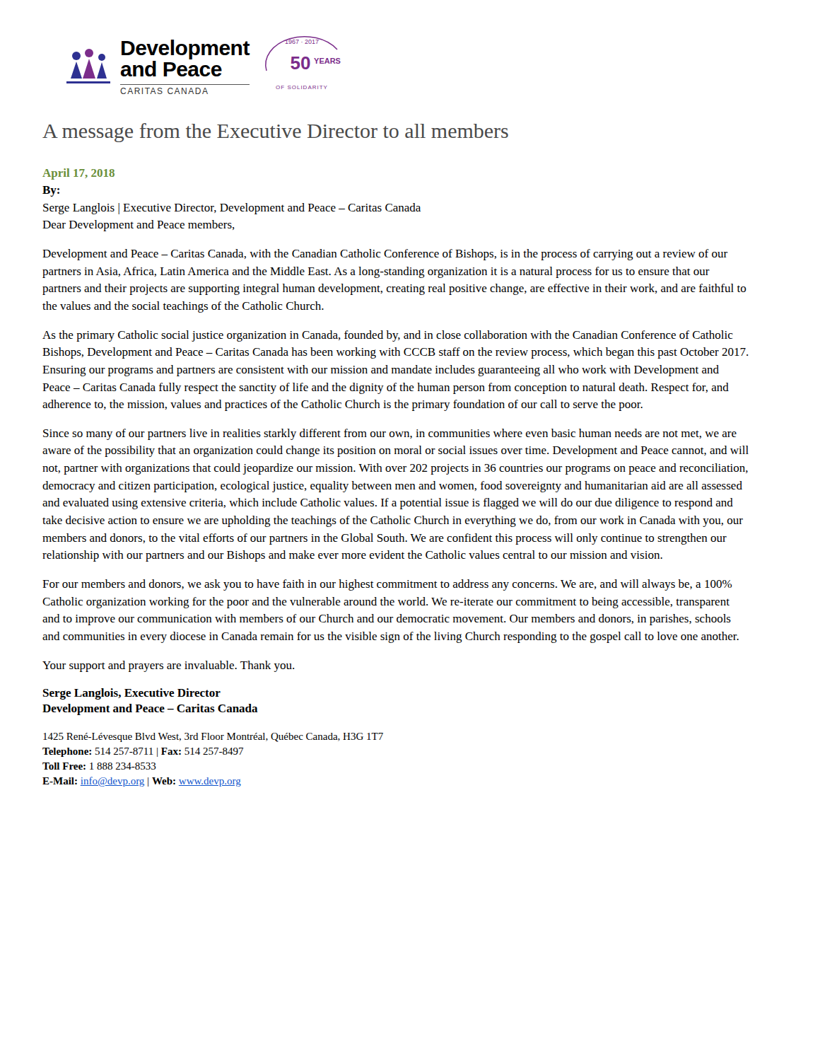Development and Peace CARITAS CANADA
1967 · 2017 50 YEARS OF SOLIDARITY
A message from the Executive Director to all members
April 17, 2018
By:
Serge Langlois | Executive Director, Development and Peace – Caritas Canada
Dear Development and Peace members,
Development and Peace – Caritas Canada, with the Canadian Catholic Conference of Bishops, is in the process of carrying out a review of our partners in Asia, Africa, Latin America and the Middle East. As a long-standing organization it is a natural process for us to ensure that our partners and their projects are supporting integral human development, creating real positive change, are effective in their work, and are faithful to the values and the social teachings of the Catholic Church.
As the primary Catholic social justice organization in Canada, founded by, and in close collaboration with the Canadian Conference of Catholic Bishops, Development and Peace – Caritas Canada has been working with CCCB staff on the review process, which began this past October 2017. Ensuring our programs and partners are consistent with our mission and mandate includes guaranteeing all who work with Development and Peace – Caritas Canada fully respect the sanctity of life and the dignity of the human person from conception to natural death. Respect for, and adherence to, the mission, values and practices of the Catholic Church is the primary foundation of our call to serve the poor.
Since so many of our partners live in realities starkly different from our own, in communities where even basic human needs are not met, we are aware of the possibility that an organization could change its position on moral or social issues over time. Development and Peace cannot, and will not, partner with organizations that could jeopardize our mission. With over 202 projects in 36 countries our programs on peace and reconciliation, democracy and citizen participation, ecological justice, equality between men and women, food sovereignty and humanitarian aid are all assessed and evaluated using extensive criteria, which include Catholic values. If a potential issue is flagged we will do our due diligence to respond and take decisive action to ensure we are upholding the teachings of the Catholic Church in everything we do, from our work in Canada with you, our members and donors, to the vital efforts of our partners in the Global South. We are confident this process will only continue to strengthen our relationship with our partners and our Bishops and make ever more evident the Catholic values central to our mission and vision.
For our members and donors, we ask you to have faith in our highest commitment to address any concerns. We are, and will always be, a 100% Catholic organization working for the poor and the vulnerable around the world. We re-iterate our commitment to being accessible, transparent and to improve our communication with members of our Church and our democratic movement. Our members and donors, in parishes, schools and communities in every diocese in Canada remain for us the visible sign of the living Church responding to the gospel call to love one another.
Your support and prayers are invaluable. Thank you.
Serge Langlois, Executive Director
Development and Peace – Caritas Canada
1425 René-Lévesque Blvd West, 3rd Floor Montréal, Québec Canada, H3G 1T7
Telephone: 514 257-8711 | Fax: 514 257-8497
Toll Free: 1 888 234-8533
E-Mail: info@devp.org | Web: www.devp.org